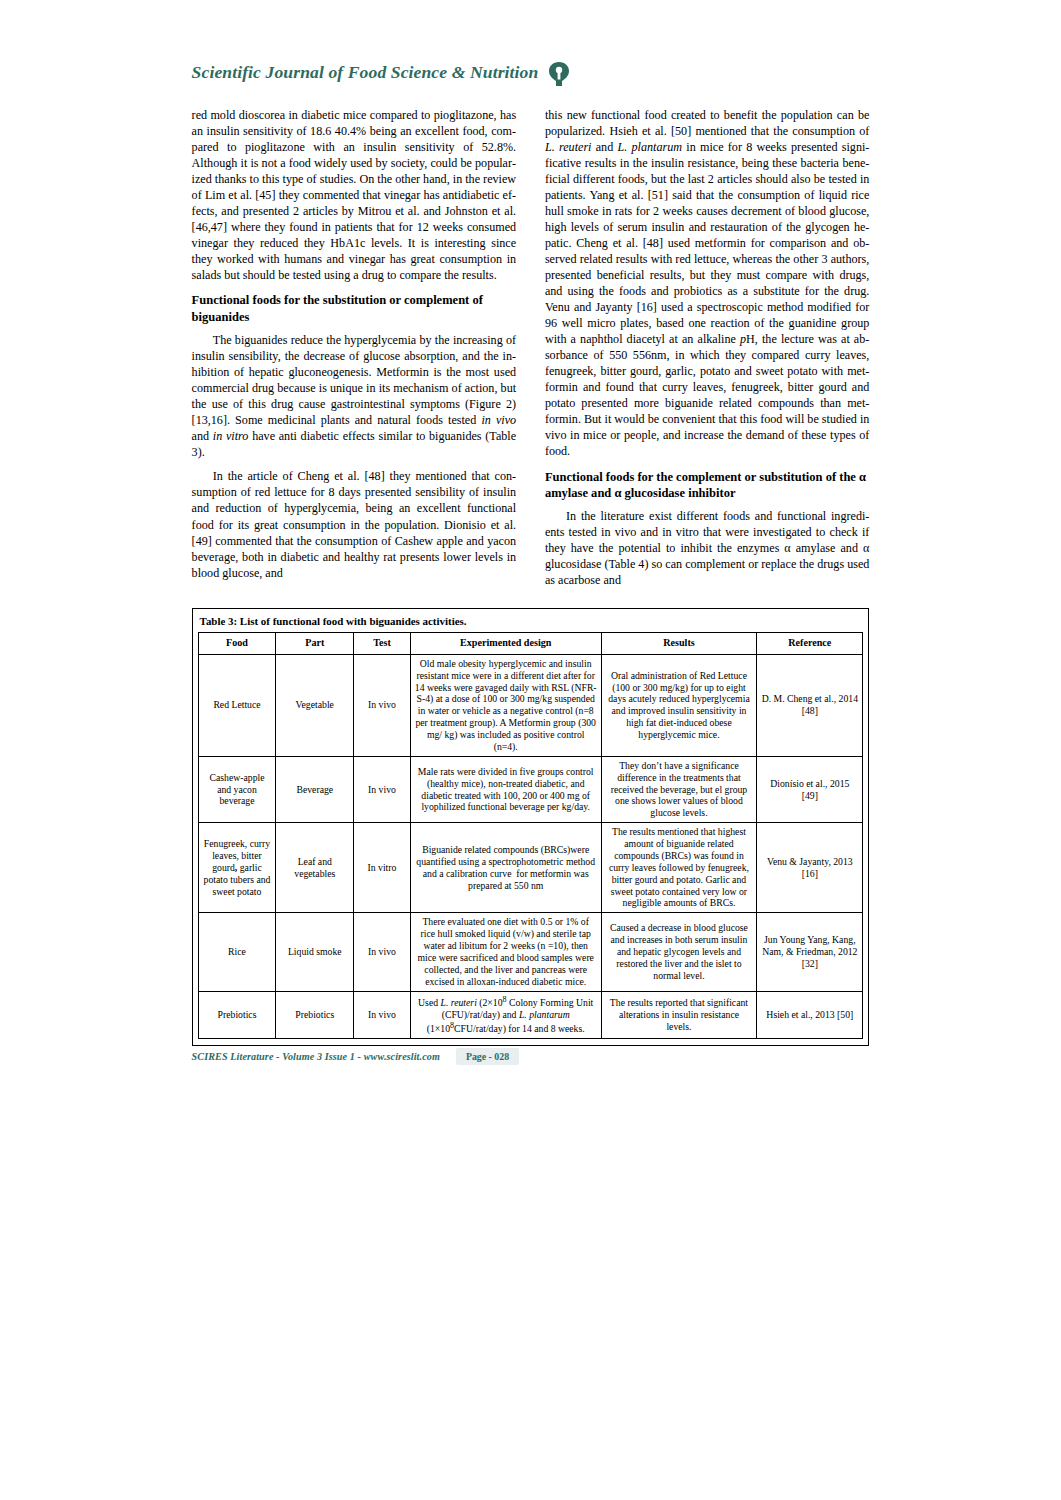Scientific Journal of Food Science & Nutrition
red mold dioscorea in diabetic mice compared to pioglitazone, has an insulin sensitivity of 18.6 40.4% being an excellent food, compared to pioglitazone with an insulin sensitivity of 52.8%. Although it is not a food widely used by society, could be popularized thanks to this type of studies. On the other hand, in the review of Lim et al. [45] they commented that vinegar has antidiabetic effects, and presented 2 articles by Mitrou et al. and Johnston et al. [46,47] where they found in patients that for 12 weeks consumed vinegar they reduced they HbA1c levels. It is interesting since they worked with humans and vinegar has great consumption in salads but should be tested using a drug to compare the results.
Functional foods for the substitution or complement of biguanides
The biguanides reduce the hyperglycemia by the increasing of insulin sensibility, the decrease of glucose absorption, and the inhibition of hepatic gluconeogenesis. Metformin is the most used commercial drug because is unique in its mechanism of action, but the use of this drug cause gastrointestinal symptoms (Figure 2) [13,16]. Some medicinal plants and natural foods tested in vivo and in vitro have anti diabetic effects similar to biguanides (Table 3).
In the article of Cheng et al. [48] they mentioned that consumption of red lettuce for 8 days presented sensibility of insulin and reduction of hyperglycemia, being an excellent functional food for its great consumption in the population. Dionisio et al. [49] commented that the consumption of Cashew apple and yacon beverage, both in diabetic and healthy rat presents lower levels in blood glucose, and
this new functional food created to benefit the population can be popularized. Hsieh et al. [50] mentioned that the consumption of L. reuteri and L. plantarum in mice for 8 weeks presented significative results in the insulin resistance, being these bacteria beneficial different foods, but the last 2 articles should also be tested in patients. Yang et al. [51] said that the consumption of liquid rice hull smoke in rats for 2 weeks causes decrement of blood glucose, high levels of serum insulin and restauration of the glycogen hepatic. Cheng et al. [48] used metformin for comparison and observed related results with red lettuce, whereas the other 3 authors, presented beneficial results, but they must compare with drugs, and using the foods and probiotics as a substitute for the drug. Venu and Jayanty [16] used a spectroscopic method modified for 96 well micro plates, based one reaction of the guanidine group with a naphthol diacetyl at an alkaline p H, the lecture was at absorbance of 550 556nm, in which they compared curry leaves, fenugreek, bitter gourd, garlic, potato and sweet potato with metformin and found that curry leaves, fenugreek, bitter gourd and potato presented more biguanide related compounds than metformin. But it would be convenient that this food will be studied in vivo in mice or people, and increase the demand of these types of food.
Functional foods for the complement or substitution of the α amylase and α glucosidase inhibitor
In the literature exist different foods and functional ingredients tested in vivo and in vitro that were investigated to check if they have the potential to inhibit the enzymes α amylase and α glucosidase (Table 4) so can complement or replace the drugs used as acarbose and
Table 3: List of functional food with biguanides activities.
| Food | Part | Test | Experimented design | Results | Reference |
| --- | --- | --- | --- | --- | --- |
| Red Lettuce | Vegetable | In vivo | Old male obesity hyperglycemic and insulin resistant mice were in a different diet after for 14 weeks were gavaged daily with RSL (NFR-S-4) at a dose of 100 or 300 mg/kg suspended in water or vehicle as a negative control (n=8 per treatment group). A Metformin group (300 mg/ kg) was included as positive control (n=4). | Oral administration of Red Lettuce (100 or 300 mg/kg) for up to eight days acutely reduced hyperglycemia and improved insulin sensitivity in high fat diet-induced obese hyperglycemic mice. | D. M. Cheng et al., 2014 [48] |
| Cashew-apple and yacon beverage | Beverage | In vivo | Male rats were divided in five groups control (healthy mice), non-treated diabetic, and diabetic treated with 100, 200 or 400 mg of lyophilized functional beverage per kg/day. | They don’t have a significance difference in the treatments that received the beverage, but el group one shows lower values of blood glucose levels. | Dionísio et al., 2015 [49] |
| Fenugreek, curry leaves, bitter gourd , garlic potato tubers and sweet potato | Leaf and vegetables | In vitro | Biguanide related compounds (BRCs)were quantified using a spectrophotometric method and a calibration curve for metformin was prepared at 550 nm | The results mentioned that highest amount of biguanide related compounds (BRCs) was found in curry leaves followed by fenugreek, bitter gourd and potato. Garlic and sweet potato contained very low or negligible amounts of BRCs. | Venu & Jayanty, 2013 [16] |
| Rice | Liquid smoke | In vivo | There evaluated one diet with 0.5 or 1% of rice hull smoked liquid (v/w) and sterile tap water ad libitum for 2 weeks (n =10), then mice were sacrificed and blood samples were collected, and the liver and pancreas were excised in alloxan-induced diabetic mice. | Caused a decrease in blood glucose and increases in both serum insulin and hepatic glycogen levels and restored the liver and the islet to normal level. | Jun Young Yang, Kang, Nam, & Friedman, 2012 [32] |
| Prebiotics | Prebiotics | In vivo | Used L. reuteri (2×10 8 Colony Forming Unit (CFU)/rat/day) and L. plantarum (1×10 8 CFU/rat/day) for 14 and 8 weeks. | The results reported that significant alterations in insulin resistance levels. | Hsieh et al., 2013 [50] |
SCIRES Literature - Volume 3 Issue 1 - www.scireslit.com
Page - 028